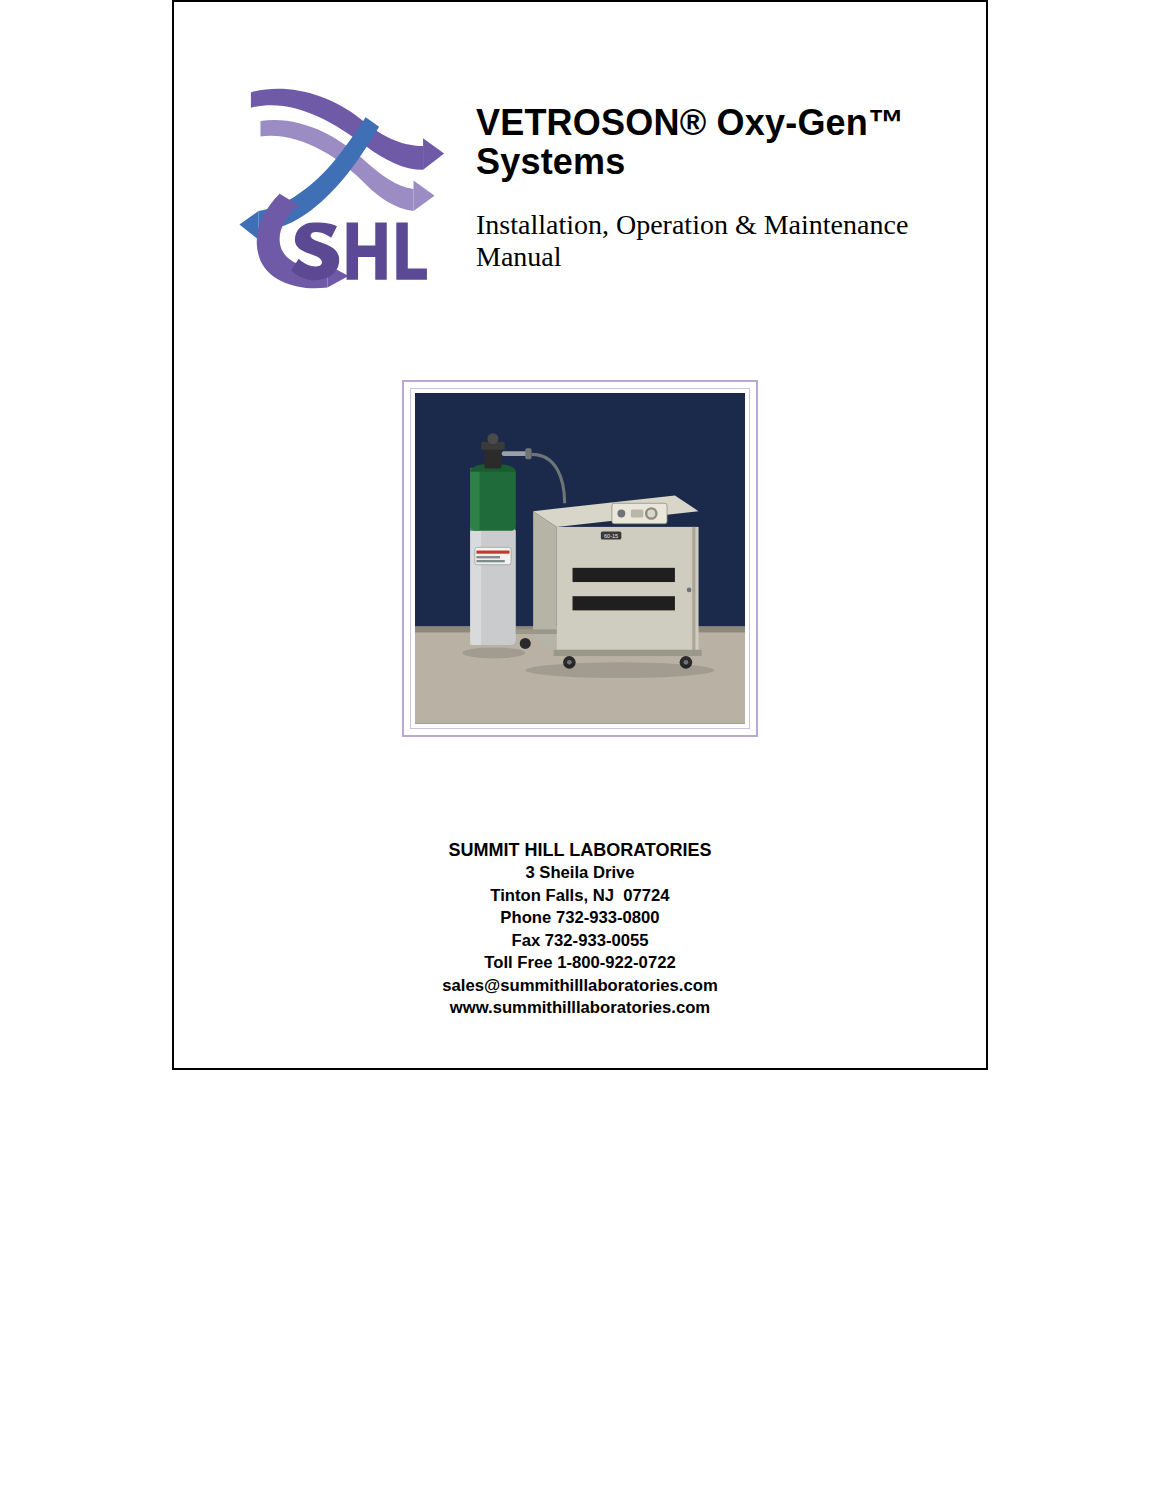VETROSON® Oxy-Gen™ Systems
Installation, Operation & Maintenance Manual
60-15
SUMMIT HILL LABORATORIES
3 Sheila Drive
Tinton Falls, NJ 07724
Phone 732-933-0800
Fax 732-933-0055
Toll Free 1-800-922-0722
sales@summithilllaboratories.com
www.summithilllaboratories.com